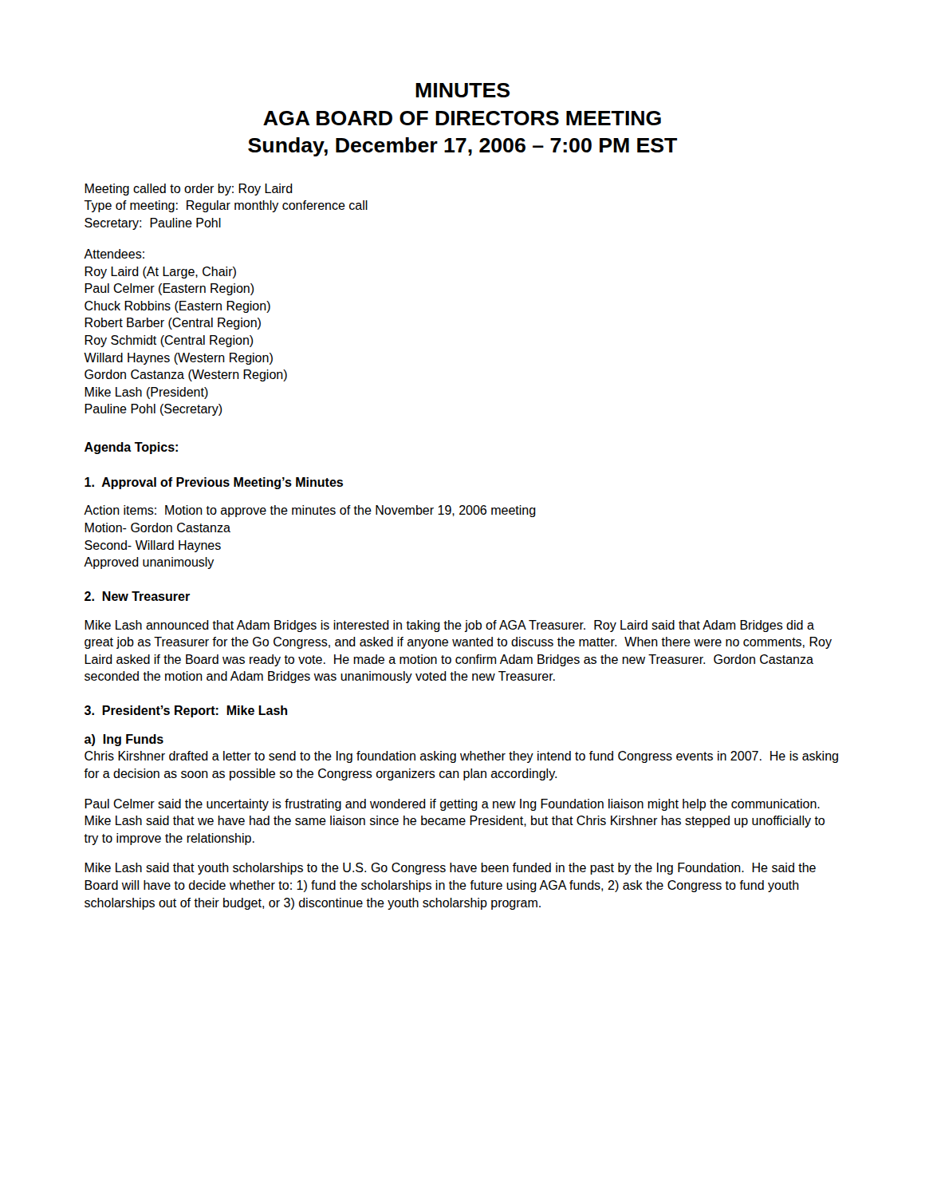MINUTES
AGA BOARD OF DIRECTORS MEETING
Sunday, December 17, 2006 – 7:00 PM EST
Meeting called to order by: Roy Laird
Type of meeting: Regular monthly conference call
Secretary: Pauline Pohl
Attendees:
Roy Laird (At Large, Chair)
Paul Celmer (Eastern Region)
Chuck Robbins (Eastern Region)
Robert Barber (Central Region)
Roy Schmidt (Central Region)
Willard Haynes (Western Region)
Gordon Castanza (Western Region)
Mike Lash (President)
Pauline Pohl (Secretary)
Agenda Topics:
1. Approval of Previous Meeting’s Minutes
Action items: Motion to approve the minutes of the November 19, 2006 meeting
Motion- Gordon Castanza
Second- Willard Haynes
Approved unanimously
2. New Treasurer
Mike Lash announced that Adam Bridges is interested in taking the job of AGA Treasurer. Roy Laird said that Adam Bridges did a great job as Treasurer for the Go Congress, and asked if anyone wanted to discuss the matter. When there were no comments, Roy Laird asked if the Board was ready to vote. He made a motion to confirm Adam Bridges as the new Treasurer. Gordon Castanza seconded the motion and Adam Bridges was unanimously voted the new Treasurer.
3. President’s Report: Mike Lash
a) Ing Funds
Chris Kirshner drafted a letter to send to the Ing foundation asking whether they intend to fund Congress events in 2007. He is asking for a decision as soon as possible so the Congress organizers can plan accordingly.
Paul Celmer said the uncertainty is frustrating and wondered if getting a new Ing Foundation liaison might help the communication. Mike Lash said that we have had the same liaison since he became President, but that Chris Kirshner has stepped up unofficially to try to improve the relationship.
Mike Lash said that youth scholarships to the U.S. Go Congress have been funded in the past by the Ing Foundation. He said the Board will have to decide whether to: 1) fund the scholarships in the future using AGA funds, 2) ask the Congress to fund youth scholarships out of their budget, or 3) discontinue the youth scholarship program.